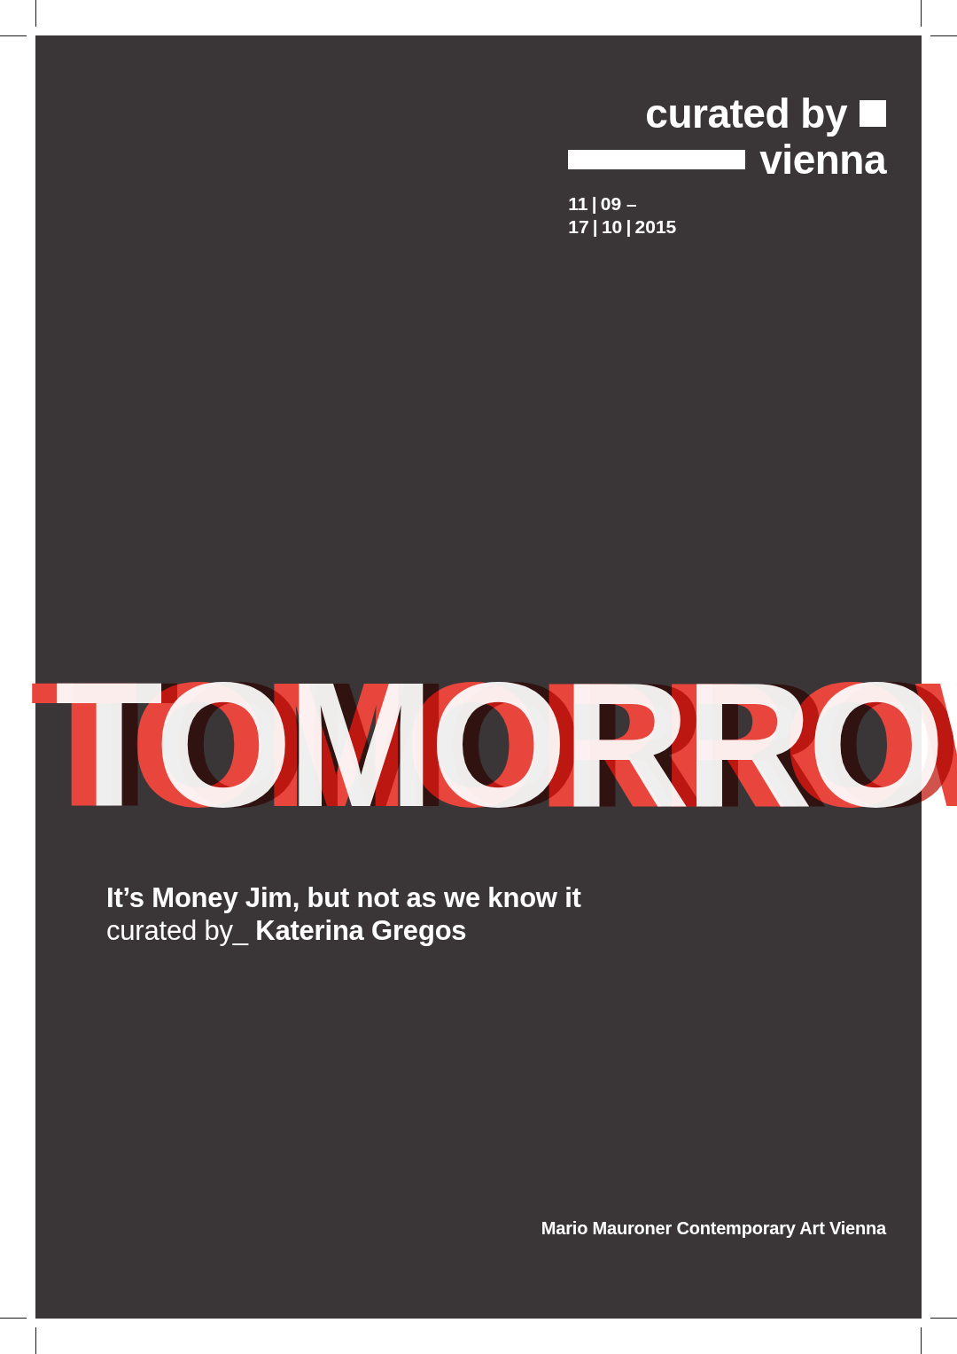curated by
vienna
11 | 09 –
17 | 10 | 2015
TOMORROW
TOMORROW
TOMORROW
It’s Money Jim, but not as we know it
curated by_ Katerina Gregos
Mario Mauroner Contemporary Art Vienna